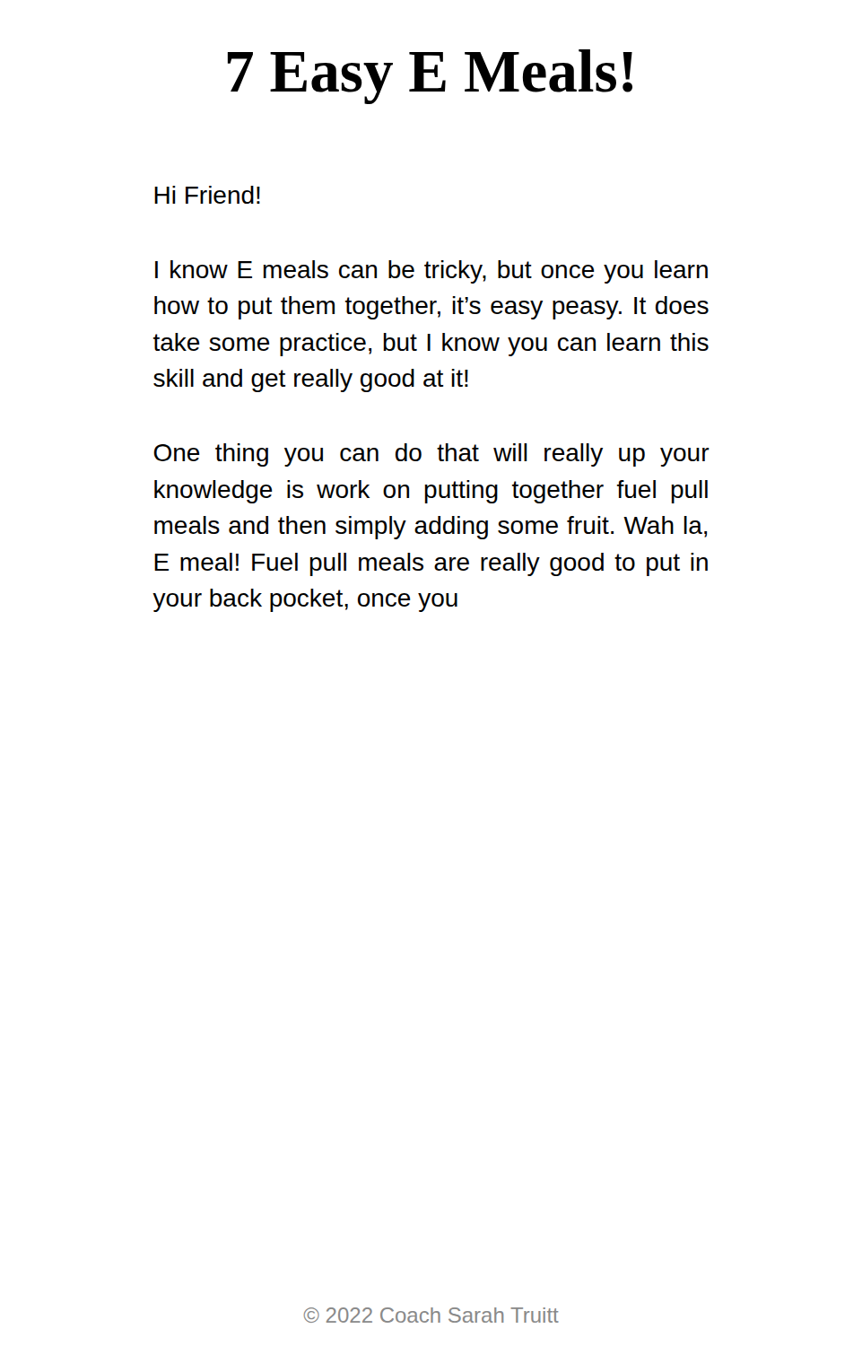7 Easy E Meals!
Hi Friend!
I know E meals can be tricky, but once you learn how to put them together, it’s easy peasy. It does take some practice, but I know you can learn this skill and get really good at it!
One thing you can do that will really up your knowledge is work on putting together fuel pull meals and then simply adding some fruit. Wah la, E meal! Fuel pull meals are really good to put in your back pocket, once you
© 2022 Coach Sarah Truitt